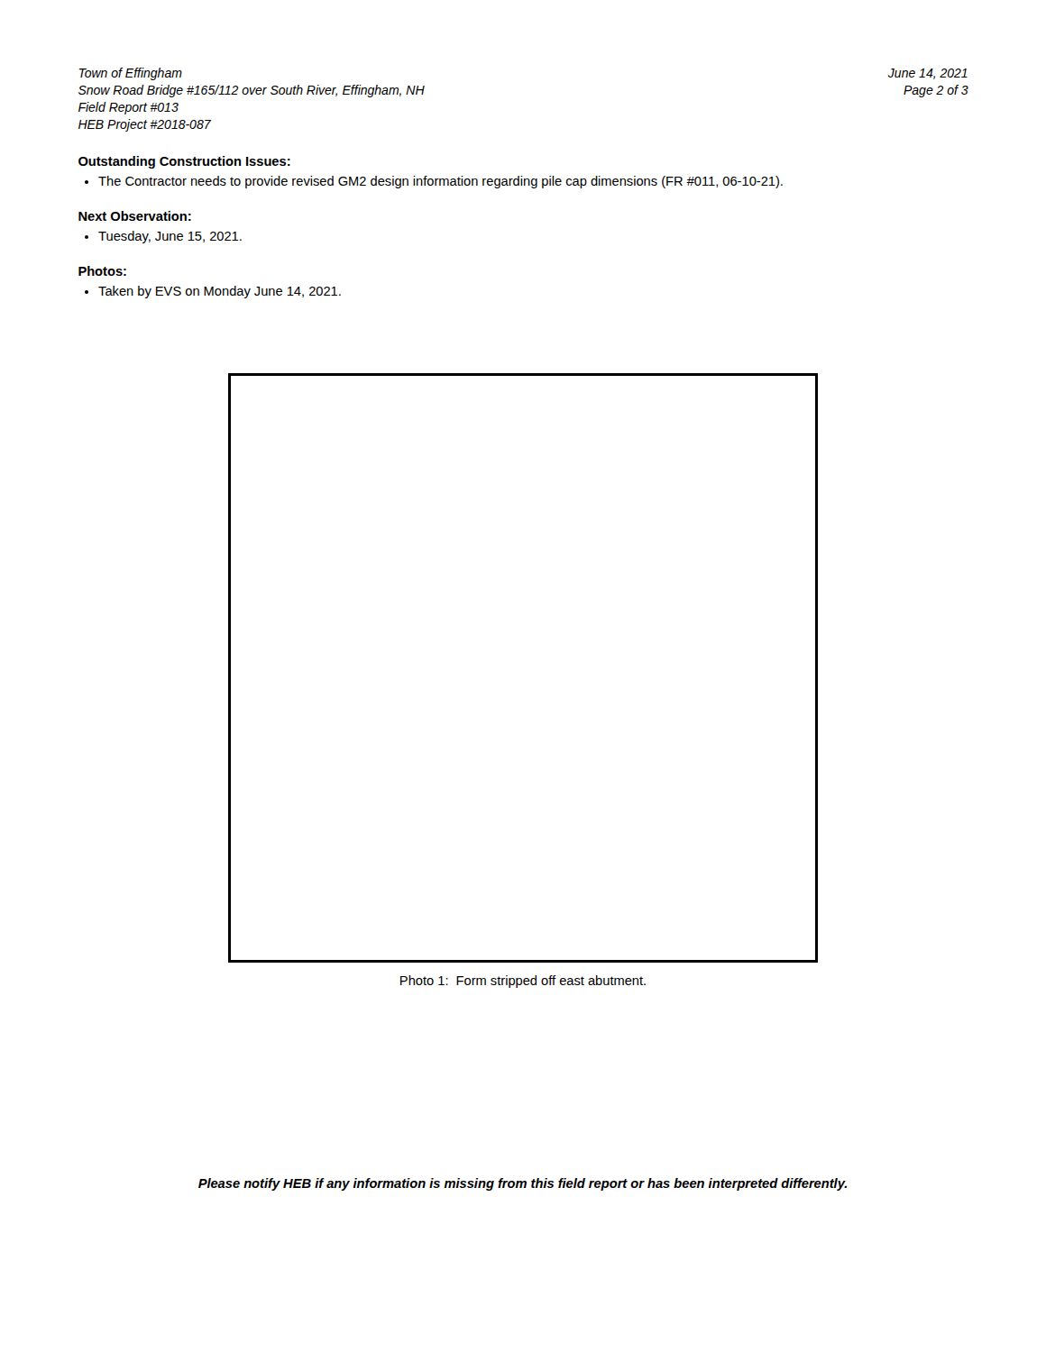Town of Effingham
Snow Road Bridge #165/112 over South River, Effingham, NH
Field Report #013
HEB Project #2018-087
June 14, 2021
Page 2 of 3
Outstanding Construction Issues:
The Contractor needs to provide revised GM2 design information regarding pile cap dimensions (FR #011, 06-10-21).
Next Observation:
Tuesday, June 15, 2021.
Photos:
Taken by EVS on Monday June 14, 2021.
Photo 1: Form stripped off east abutment.
Please notify HEB if any information is missing from this field report or has been interpreted differently.